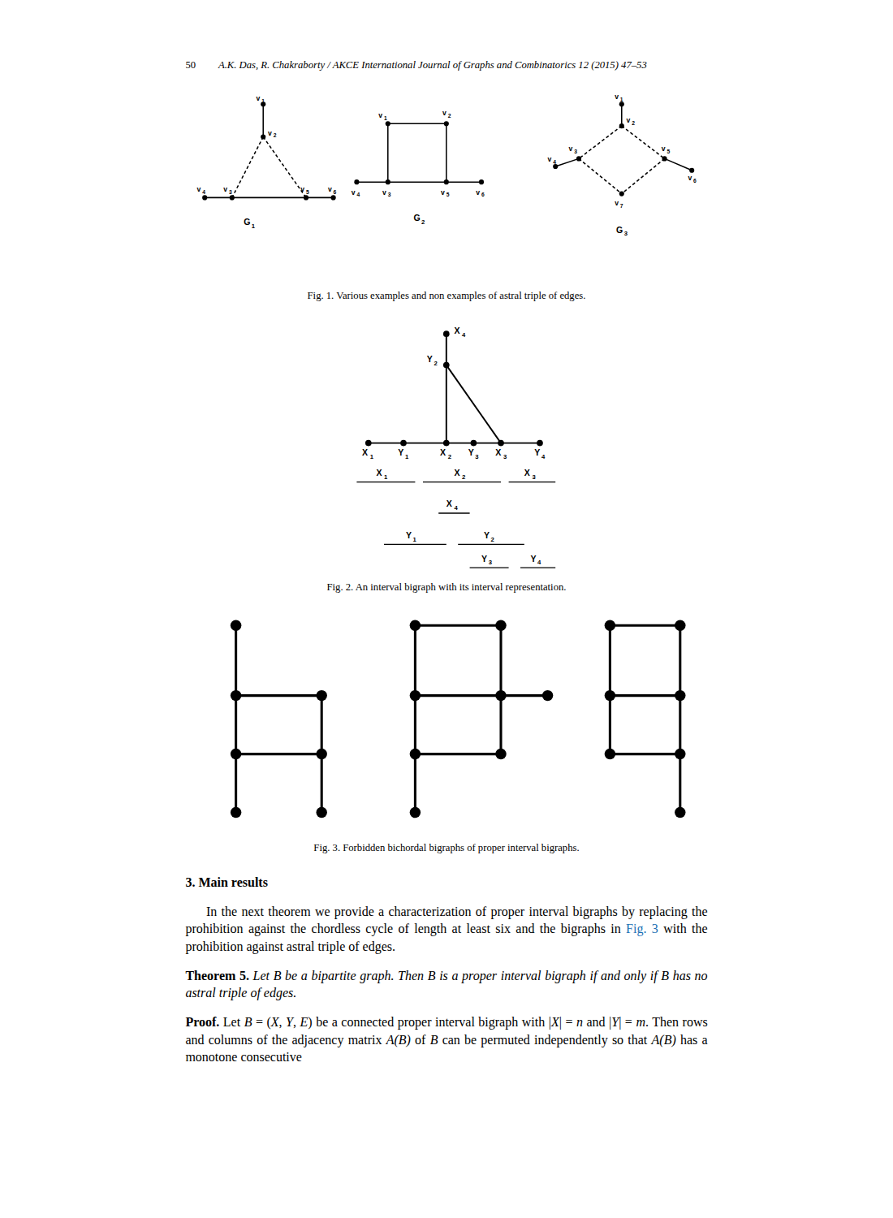50 A.K. Das, R. Chakraborty / AKCE International Journal of Graphs and Combinatorics 12 (2015) 47–53
v1 v2 v3 v4 v5 v6 G1 v1 v2 v4 v3 v5 v6 G2 v1 v2 v3 v4 v5 v6 v7 G3
Fig. 1. Various examples and non examples of astral triple of edges.
X4 Y2 X1 Y1 X2 Y3 X3 Y4 X1 X2 X3 X4 Y1 Y2 Y3 Y4
Fig. 2. An interval bigraph with its interval representation.
Fig. 3. Forbidden bichordal bigraphs of proper interval bigraphs.
3. Main results
In the next theorem we provide a characterization of proper interval bigraphs by replacing the prohibition against the chordless cycle of length at least six and the bigraphs in Fig. 3 with the prohibition against astral triple of edges.
Theorem 5. Let B be a bipartite graph. Then B is a proper interval bigraph if and only if B has no astral triple of edges.
Proof. Let B = (X, Y, E) be a connected proper interval bigraph with |X| = n and |Y| = m. Then rows and columns of the adjacency matrix A(B) of B can be permuted independently so that A(B) has a monotone consecutive